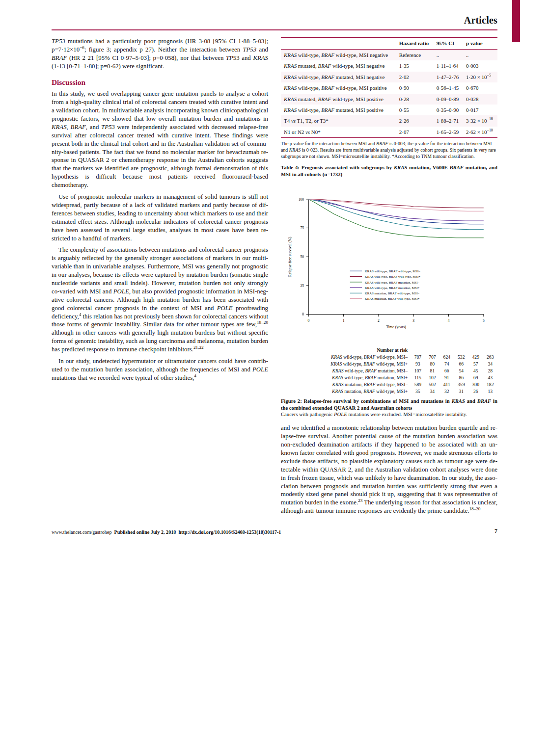Articles
TP53 mutations had a particularly poor prognosis (HR 3·08 [95% CI 1·88–5·03]; p=7·12×10−6; figure 3; appendix p 27). Neither the interaction between TP53 and BRAF (HR 2 21 [95% CI 0·97–5·03]; p=0·058), nor that between TP53 and KRAS (1·13 [0·71–1·80]; p=0·62) were significant.
Discussion
In this study, we used overlapping cancer gene mutation panels to analyse a cohort from a high-quality clinical trial of colorectal cancers treated with curative intent and a validation cohort. In multivariable analysis incorporating known clinicopathological prognostic factors, we showed that low overall mutation burden and mutations in KRAS, BRAF, and TP53 were independently associated with decreased relapse-free survival after colorectal cancer treated with curative intent. These findings were present both in the clinical trial cohort and in the Australian validation set of community-based patients. The fact that we found no molecular marker for bevacizumab response in QUASAR 2 or chemotherapy response in the Australian cohorts suggests that the markers we identified are prognostic, although formal demonstration of this hypothesis is difficult because most patients received fluorouracil-based chemotherapy.
Use of prognostic molecular markers in management of solid tumours is still not widespread, partly because of a lack of validated markers and partly because of differences between studies, leading to uncertainty about which markers to use and their estimated effect sizes. Although molecular indicators of colorectal cancer prognosis have been assessed in several large studies, analyses in most cases have been restricted to a handful of markers.
The complexity of associations between mutations and colorectal cancer prognosis is arguably reflected by the generally stronger associations of markers in our multivariable than in univariable analyses. Furthermore, MSI was generally not prognostic in our analyses, because its effects were captured by mutation burden (somatic single nucleotide variants and small indels). However, mutation burden not only strongly co-varied with MSI and POLE, but also provided prognostic information in MSI-negative colorectal cancers. Although high mutation burden has been associated with good colorectal cancer prognosis in the context of MSI and POLE proofreading deficiency,4 this relation has not previously been shown for colorectal cancers without those forms of genomic instability. Similar data for other tumour types are few,18–20 although in other cancers with generally high mutation burdens but without specific forms of genomic instability, such as lung carcinoma and melanoma, mutation burden has predicted response to immune checkpoint inhibitors.21,22
In our study, undetected hypermutator or ultramutator cancers could have contributed to the mutation burden association, although the frequencies of MSI and POLE mutations that we recorded were typical of other studies,4
| | Hazard ratio | 95% CI | p value |
| --- | --- | --- | --- |
| KRAS wild-type, BRAF wild-type, MSI negative | Reference | .. | .. |
| KRAS mutated, BRAF wild-type, MSI negative | 1·35 | 1·11–1·64 | 0·003 |
| KRAS wild-type, BRAF mutated, MSI negative | 2·02 | 1·47–2·76 | 1·20 × 10 −5 |
| KRAS wild-type, BRAF wild-type, MSI positive | 0·90 | 0·56–1·45 | 0·670 |
| KRAS mutated, BRAF wild-type, MSI positive | 0·28 | 0·09–0·89 | 0·028 |
| KRAS wild-type, BRAF mutated, MSI positive | 0·55 | 0·35–0·90 | 0·017 |
| T4 vs T1, T2, or T3* | 2·26 | 1·88–2·71 | 3·32 × 10 −18 |
| N1 or N2 vs N0* | 2·07 | 1·65–2·59 | 2·62 × 10 −10 |
The p value for the interaction between MSI and BRAF is 0·003; the p value for the interaction between MSI and KRAS is 0·023. Results are from multivariable analysis adjusted by cohort groups. Six patients in very rare subgroups are not shown. MSI=microsatellite instability. *According to TNM tumour classification.
Table 4: Prognosis associated with subgroups by KRAS mutation, V600E BRAF mutation, and MSI in all cohorts (n=1732)
100 75 50 25 0 Relapse-free survival (%) 0 1 2 3 4 5 Time (years) KRAS wild-type, BRAF wild-type, MSI– KRAS wild-type, BRAF wild-type, MSI+ KRAS wild-type, BRAF mutation, MSI– KRAS wild-type, BRAF mutation, MSI+ KRAS mutation, BRAF wild-type, MSI– KRAS mutation, BRAF wild-type, MSI+
| Number at risk | | | | | |
| KRAS wild-type, BRAF wild-type, MSI– | 787 | 707 | 624 | 532 | 429 | 263 |
| KRAS wild-type, BRAF wild-type, MSI+ | 93 | 80 | 74 | 66 | 57 | 34 |
| KRAS wild-type, BRAF mutation, MSI– | 107 | 81 | 66 | 54 | 45 | 28 |
| KRAS wild-type, BRAF mutation, MSI+ | 115 | 102 | 91 | 86 | 69 | 43 |
| KRAS mutation, BRAF wild-type, MSI– | 589 | 502 | 411 | 359 | 300 | 182 |
| KRAS mutation, BRAF wild-type, MSI+ | 35 | 34 | 32 | 31 | 26 | 13 |
Figure 2: Relapse-free survival by combinations of MSI and mutations in KRAS and BRAF in the combined extended QUASAR 2 and Australian cohorts
Cancers with pathogenic POLE mutations were excluded. MSI=microsatellite instability.
and we identified a monotonic relationship between mutation burden quartile and relapse-free survival. Another potential cause of the mutation burden association was non-excluded deamination artifacts if they happened to be associated with an unknown factor correlated with good prognosis. However, we made strenuous efforts to exclude those artifacts, no plausible explanatory causes such as tumour age were detectable within QUASAR 2, and the Australian validation cohort analyses were done in fresh frozen tissue, which was unlikely to have deamination. In our study, the association between prognosis and mutation burden was sufficiently strong that even a modestly sized gene panel should pick it up, suggesting that it was representative of mutation burden in the exome.23 The underlying reason for that association is unclear, although anti-tumour immune responses are evidently the prime candidate.18–20
www.thelancet.com/gastrohep Published online July 2, 2018 http://dx.doi.org/10.1016/S2468-1253(18)30117-1
7